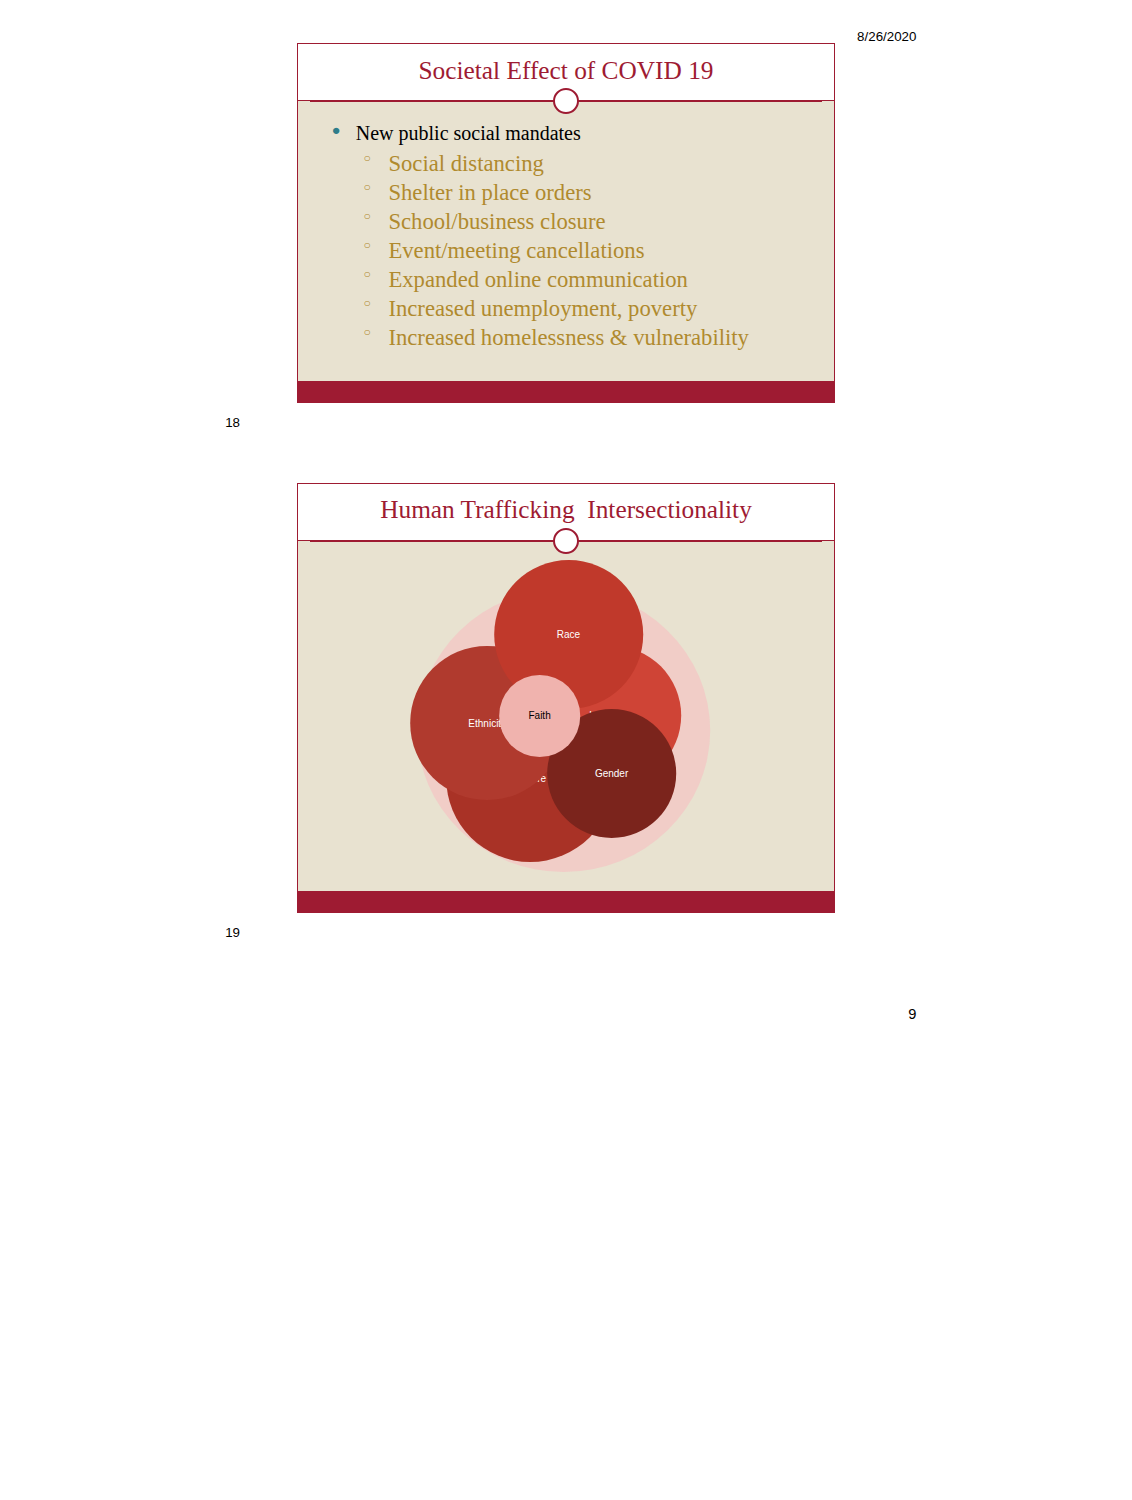8/26/2020
Societal Effect of COVID 19
New public social mandates
Social distancing
Shelter in place orders
School/business closure
Event/meeting cancellations
Expanded online communication
Increased unemployment, poverty
Increased homelessness & vulnerability
18
Human Trafficking Intersectionality
Race
Ethnicity
Language
Culture
Gender
Faith
19
9